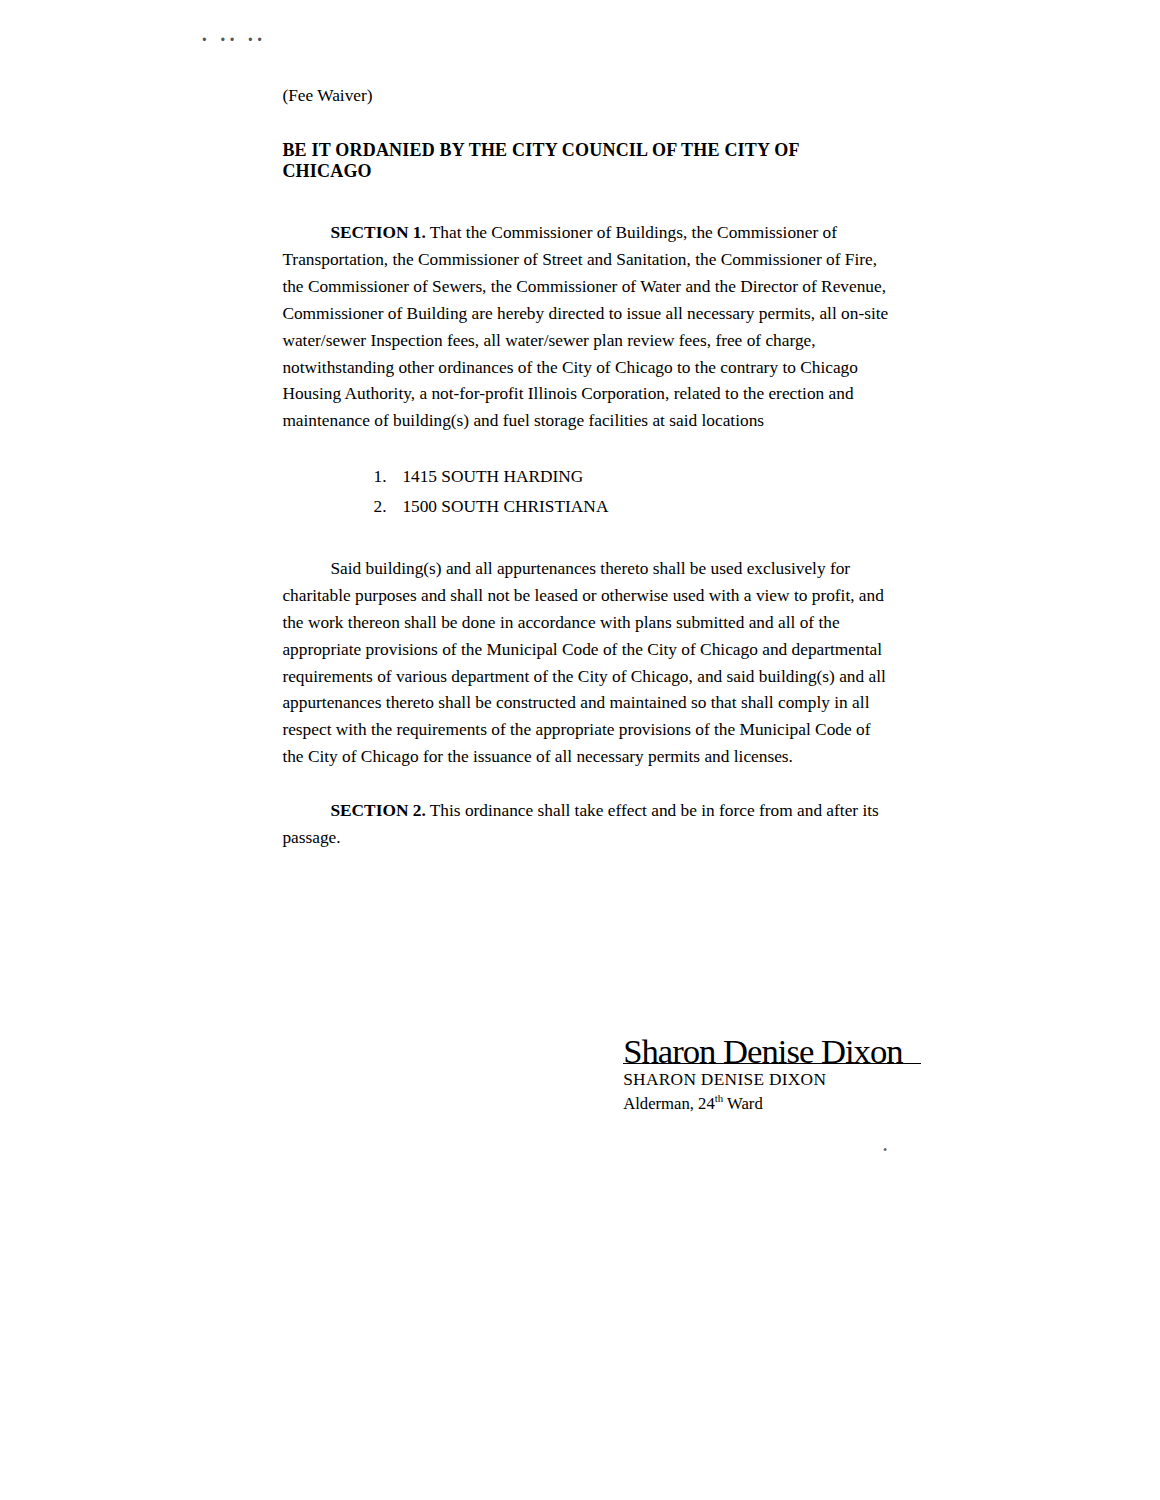• •• ••
(Fee Waiver)
BE IT ORDANIED BY THE CITY COUNCIL OF THE CITY OF CHICAGO
SECTION 1. That the Commissioner of Buildings, the Commissioner of Transportation, the Commissioner of Street and Sanitation, the Commissioner of Fire, the Commissioner of Sewers, the Commissioner of Water and the Director of Revenue, Commissioner of Building are hereby directed to issue all necessary permits, all on-site water/sewer Inspection fees, all water/sewer plan review fees, free of charge, notwithstanding other ordinances of the City of Chicago to the contrary to Chicago Housing Authority, a not-for-profit Illinois Corporation, related to the erection and maintenance of building(s) and fuel storage facilities at said locations
1. 1415 SOUTH HARDING
2. 1500 SOUTH CHRISTIANA
Said building(s) and all appurtenances thereto shall be used exclusively for charitable purposes and shall not be leased or otherwise used with a view to profit, and the work thereon shall be done in accordance with plans submitted and all of the appropriate provisions of the Municipal Code of the City of Chicago and departmental requirements of various department of the City of Chicago, and said building(s) and all appurtenances thereto shall be constructed and maintained so that shall comply in all respect with the requirements of the appropriate provisions of the Municipal Code of the City of Chicago for the issuance of all necessary permits and licenses.
SECTION 2. This ordinance shall take effect and be in force from and after its passage.
Sharon Denise Dixon
SHARON DENISE DIXON
Alderman, 24th Ward
•